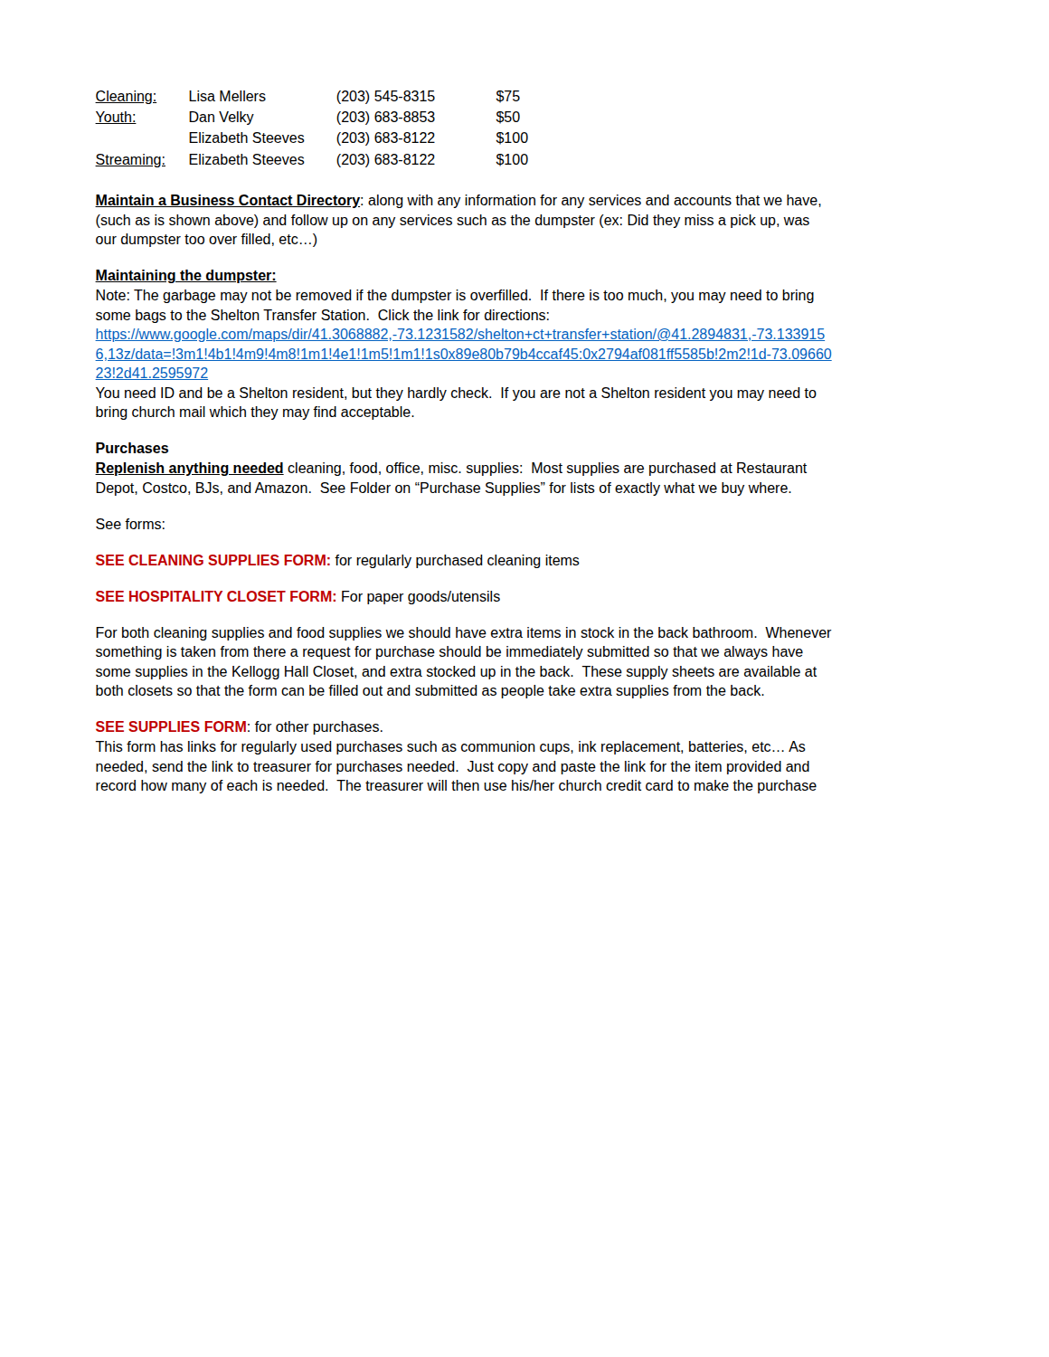| Cleaning: | Lisa Mellers | (203) 545-8315 | $75 |
| Youth: | Dan Velky | (203) 683-8853 | $50 |
| | Elizabeth Steeves | (203) 683-8122 | $100 |
| Streaming: | Elizabeth Steeves | (203) 683-8122 | $100 |
Maintain a Business Contact Directory: along with any information for any services and accounts that we have, (such as is shown above) and follow up on any services such as the dumpster (ex: Did they miss a pick up, was our dumpster too over filled, etc…)
Maintaining the dumpster:
Note: The garbage may not be removed if the dumpster is overfilled. If there is too much, you may need to bring some bags to the Shelton Transfer Station. Click the link for directions:
https://www.google.com/maps/dir/41.3068882,-73.1231582/shelton+ct+transfer+station/@41.2894831,-73.1339156,13z/data=!3m1!4b1!4m9!4m8!1m1!4e1!1m5!1m1!1s0x89e80b79b4ccaf45:0x2794af081ff5585b!2m2!1d-73.0966023!2d41.2595972
You need ID and be a Shelton resident, but they hardly check. If you are not a Shelton resident you may need to bring church mail which they may find acceptable.
Purchases
Replenish anything needed cleaning, food, office, misc. supplies: Most supplies are purchased at Restaurant Depot, Costco, BJs, and Amazon. See Folder on “Purchase Supplies” for lists of exactly what we buy where.
See forms:
SEE CLEANING SUPPLIES FORM: for regularly purchased cleaning items
SEE HOSPITALITY CLOSET FORM: For paper goods/utensils
For both cleaning supplies and food supplies we should have extra items in stock in the back bathroom. Whenever something is taken from there a request for purchase should be immediately submitted so that we always have some supplies in the Kellogg Hall Closet, and extra stocked up in the back. These supply sheets are available at both closets so that the form can be filled out and submitted as people take extra supplies from the back.
SEE SUPPLIES FORM: for other purchases.
This form has links for regularly used purchases such as communion cups, ink replacement, batteries, etc… As needed, send the link to treasurer for purchases needed. Just copy and paste the link for the item provided and record how many of each is needed. The treasurer will then use his/her church credit card to make the purchase